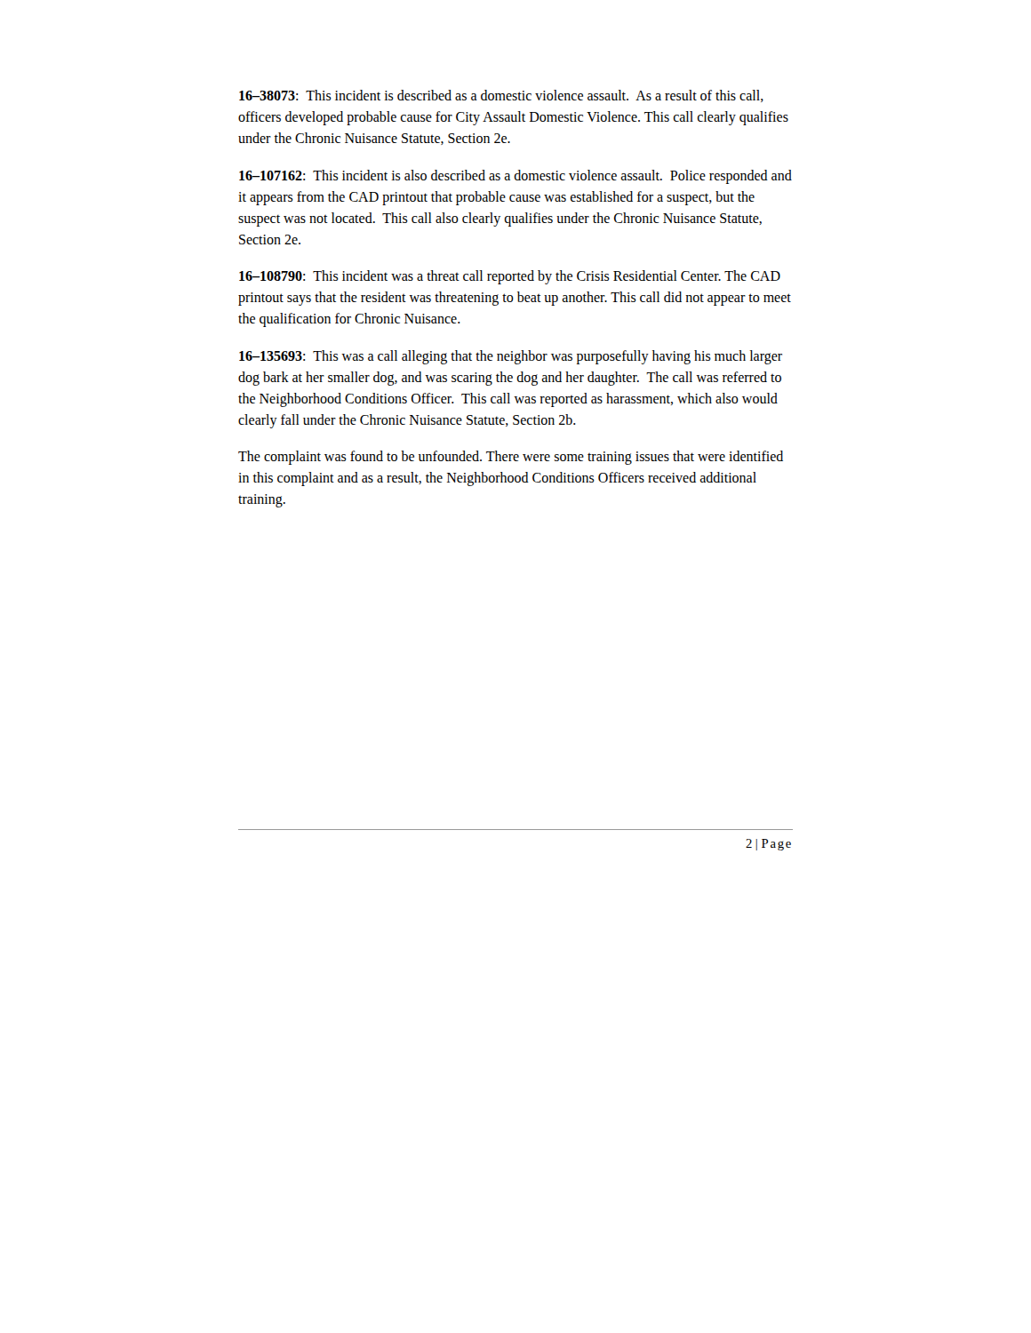16–38073: This incident is described as a domestic violence assault. As a result of this call, officers developed probable cause for City Assault Domestic Violence. This call clearly qualifies under the Chronic Nuisance Statute, Section 2e.
16–107162: This incident is also described as a domestic violence assault. Police responded and it appears from the CAD printout that probable cause was established for a suspect, but the suspect was not located. This call also clearly qualifies under the Chronic Nuisance Statute, Section 2e.
16–108790: This incident was a threat call reported by the Crisis Residential Center. The CAD printout says that the resident was threatening to beat up another. This call did not appear to meet the qualification for Chronic Nuisance.
16–135693: This was a call alleging that the neighbor was purposefully having his much larger dog bark at her smaller dog, and was scaring the dog and her daughter. The call was referred to the Neighborhood Conditions Officer. This call was reported as harassment, which also would clearly fall under the Chronic Nuisance Statute, Section 2b.
The complaint was found to be unfounded. There were some training issues that were identified in this complaint and as a result, the Neighborhood Conditions Officers received additional training.
2 | Page